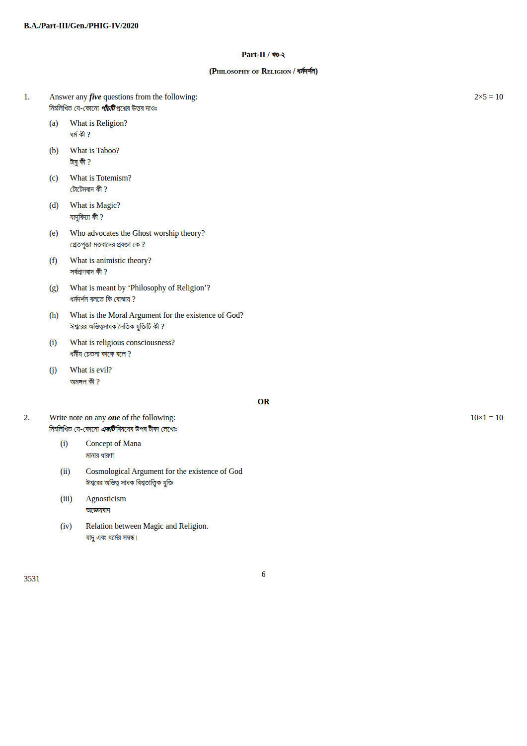B.A./Part-III/Gen./PHIG-IV/2020
Part-II / খণ্ড-২
(Philosophy of Religion / ধর্মদর্শন)
| 1. | Answer any five questions from the following: | 2×5 = 10 |
| | নিম্নলিখিত যে-কোনো পাঁচটি প্রশ্নের উত্তর দাওঃ | |
(a) What is Religion?
ধর্ম কী ?
(b) What is Taboo?
টাবু কী ?
(c) What is Totemism?
টোটেমবাদ কী ?
(d) What is Magic?
যাদুবিদ্যা কী ?
(e) Who advocates the Ghost worship theory?
প্রেতপূজা মতবাদের প্রবক্তা কে ?
(f) What is animistic theory?
সর্বপ্রাণবাদ কী ?
(g) What is meant by ‘Philosophy of Religion’?
ধর্মদর্শন বলতে কি বোঝায় ?
(h) What is the Moral Argument for the existence of God?
ঈশ্বরের অস্তিত্বসাধক নৈতিক যুক্তিটি কী ?
(i) What is religious consciousness?
ধর্মীয় চেতনা কাকে বলে ?
(j) What is evil?
অমঙ্গল কী ?
OR
| 2. | Write note on any one of the following: | 10×1 = 10 |
| | নিম্নলিখিত যে-কোনো একটি বিষয়ের উপর টীকা লেখোঃ | |
(i) Concept of Mana
মানার ধারণা
(ii) Cosmological Argument for the existence of God
ঈশ্বরের অস্তিত্ব সাধক বিশ্বতাত্ত্বিক যুক্তি
(iii) Agnosticism
অজ্ঞেয়বাদ
(iv) Relation between Magic and Religion.
যাদু এবং ধর্মের সম্বন্ধ।
3531
6